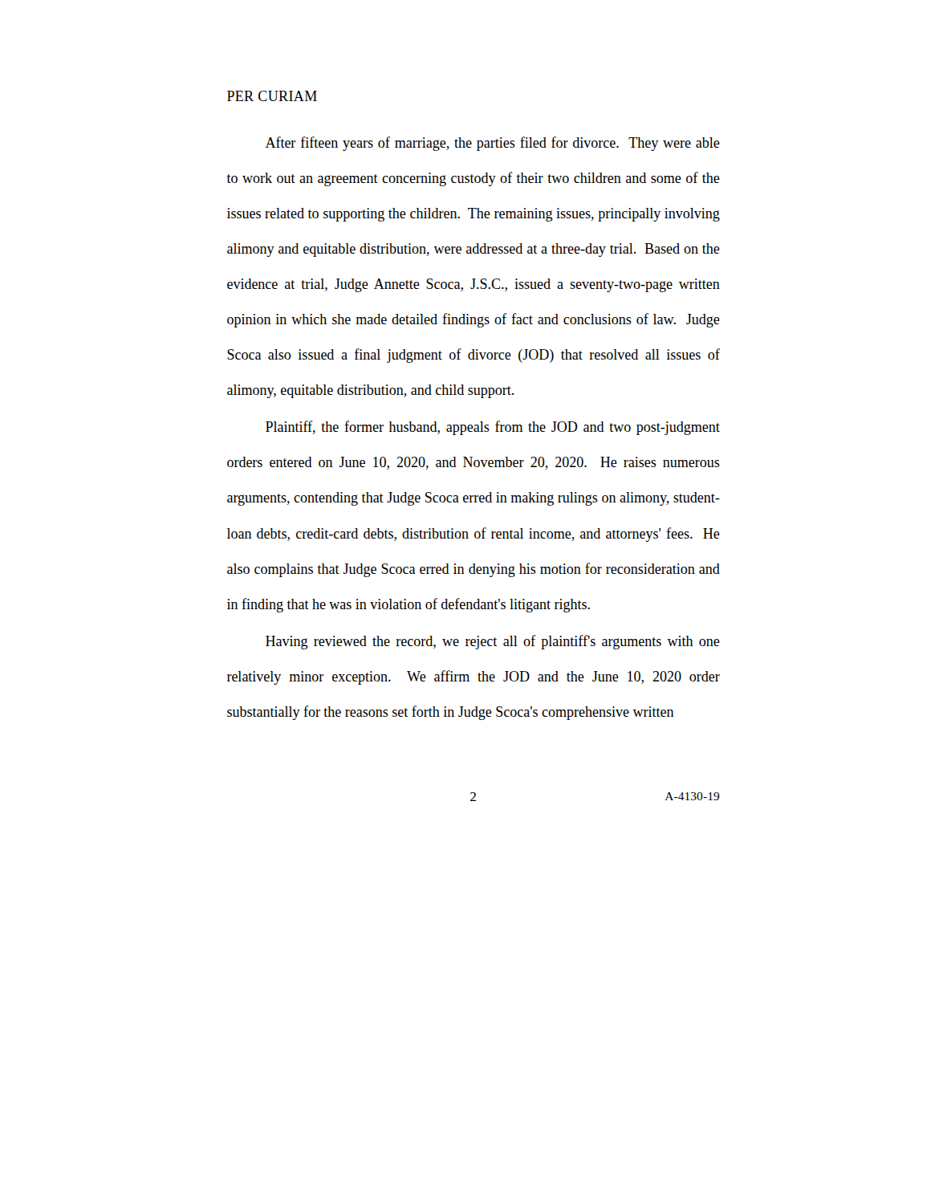PER CURIAM
After fifteen years of marriage, the parties filed for divorce. They were able to work out an agreement concerning custody of their two children and some of the issues related to supporting the children. The remaining issues, principally involving alimony and equitable distribution, were addressed at a three-day trial. Based on the evidence at trial, Judge Annette Scoca, J.S.C., issued a seventy-two-page written opinion in which she made detailed findings of fact and conclusions of law. Judge Scoca also issued a final judgment of divorce (JOD) that resolved all issues of alimony, equitable distribution, and child support.
Plaintiff, the former husband, appeals from the JOD and two post-judgment orders entered on June 10, 2020, and November 20, 2020. He raises numerous arguments, contending that Judge Scoca erred in making rulings on alimony, student-loan debts, credit-card debts, distribution of rental income, and attorneys' fees. He also complains that Judge Scoca erred in denying his motion for reconsideration and in finding that he was in violation of defendant's litigant rights.
Having reviewed the record, we reject all of plaintiff's arguments with one relatively minor exception. We affirm the JOD and the June 10, 2020 order substantially for the reasons set forth in Judge Scoca's comprehensive written
2
A-4130-19